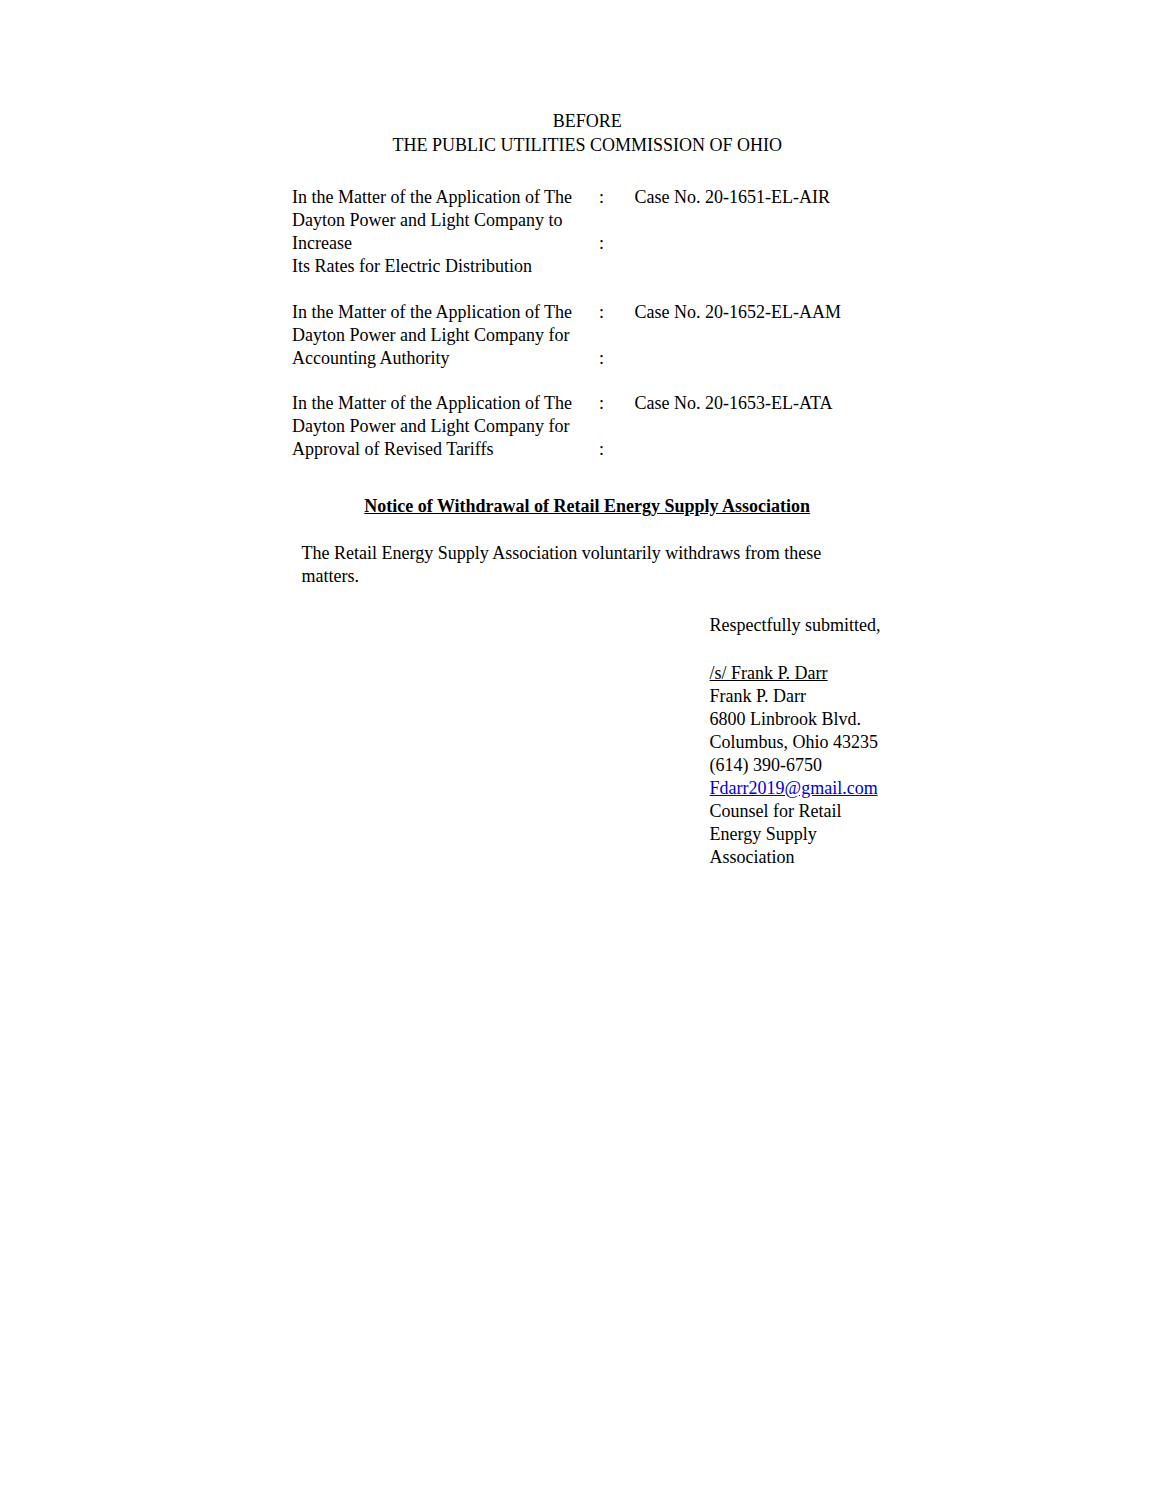BEFORE
THE PUBLIC UTILITIES COMMISSION OF OHIO
| In the Matter of the Application of The Dayton Power and Light Company to Increase Its Rates for Electric Distribution | : : | Case No. 20-1651-EL-AIR |
| In the Matter of the Application of The Dayton Power and Light Company for Accounting Authority | : : | Case No. 20-1652-EL-AAM |
| In the Matter of the Application of The Dayton Power and Light Company for Approval of Revised Tariffs | : : | Case No. 20-1653-EL-ATA |
Notice of Withdrawal of Retail Energy Supply Association
The Retail Energy Supply Association voluntarily withdraws from these matters.
Respectfully submitted,
/s/ Frank P. Darr
Frank P. Darr
6800 Linbrook Blvd.
Columbus, Ohio 43235
(614) 390-6750
Fdarr2019@gmail.com
Counsel for Retail Energy Supply
Association